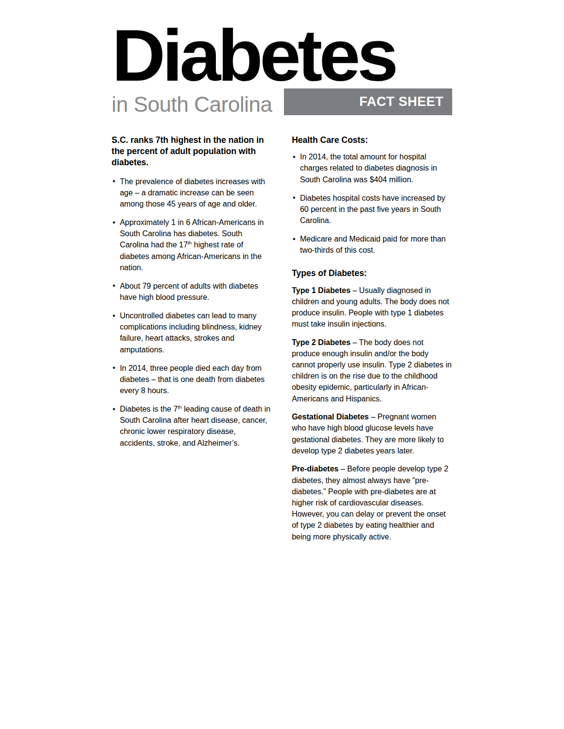Diabetes
in South Carolina
FACT SHEET
S.C. ranks 7th highest in the nation in the percent of adult population with diabetes.
The prevalence of diabetes increases with age – a dramatic increase can be seen among those 45 years of age and older.
Approximately 1 in 6 African-Americans in South Carolina has diabetes. South Carolina had the 17th highest rate of diabetes among African-Americans in the nation.
About 79 percent of adults with diabetes have high blood pressure.
Uncontrolled diabetes can lead to many complications including blindness, kidney failure, heart attacks, strokes and amputations.
In 2014, three people died each day from diabetes – that is one death from diabetes every 8 hours.
Diabetes is the 7th leading cause of death in South Carolina after heart disease, cancer, chronic lower respiratory disease, accidents, stroke, and Alzheimer’s.
Health Care Costs:
In 2014, the total amount for hospital charges related to diabetes diagnosis in South Carolina was $404 million.
Diabetes hospital costs have increased by 60 percent in the past five years in South Carolina.
Medicare and Medicaid paid for more than two-thirds of this cost.
Types of Diabetes:
Type 1 Diabetes – Usually diagnosed in children and young adults. The body does not produce insulin. People with type 1 diabetes must take insulin injections.
Type 2 Diabetes – The body does not produce enough insulin and/or the body cannot properly use insulin. Type 2 diabetes in children is on the rise due to the childhood obesity epidemic, particularly in African-Americans and Hispanics.
Gestational Diabetes – Pregnant women who have high blood glucose levels have gestational diabetes. They are more likely to develop type 2 diabetes years later.
Pre-diabetes – Before people develop type 2 diabetes, they almost always have “pre-diabetes.” People with pre-diabetes are at higher risk of cardiovascular diseases. However, you can delay or prevent the onset of type 2 diabetes by eating healthier and being more physically active.